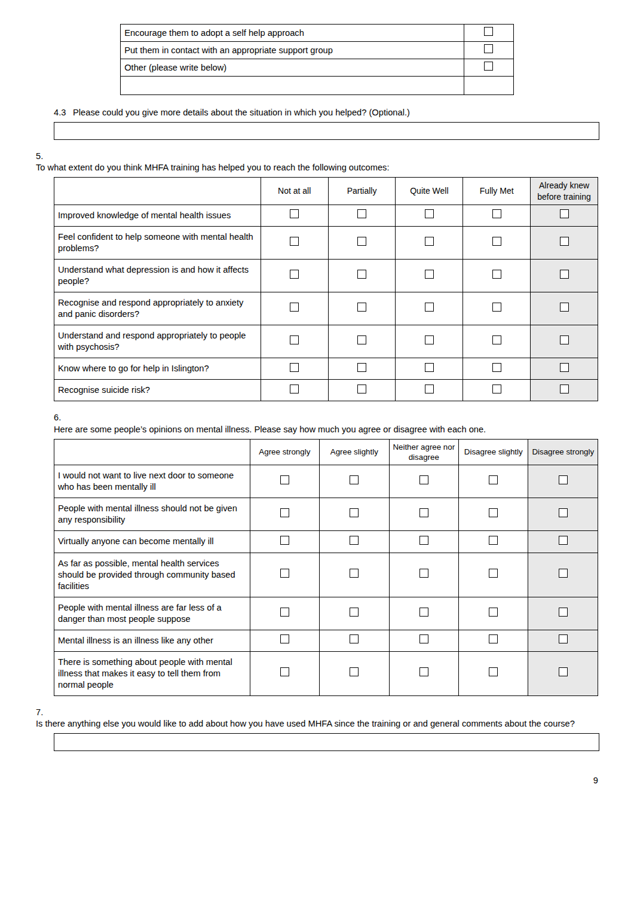| Encourage them to adopt a self help approach | |
| Put them in contact with an appropriate support group | |
| Other (please write below) | |
4.3 Please could you give more details about the situation in which you helped? (Optional.)
5. To what extent do you think MHFA training has helped you to reach the following outcomes:
| | Not at all | Partially | Quite Well | Fully Met | Already knew before training |
| --- | --- | --- | --- | --- | --- |
| Improved knowledge of mental health issues | | | | | |
| Feel confident to help someone with mental health problems? | | | | | |
| Understand what depression is and how it affects people? | | | | | |
| Recognise and respond appropriately to anxiety and panic disorders? | | | | | |
| Understand and respond appropriately to people with psychosis? | | | | | |
| Know where to go for help in Islington? | | | | | |
| Recognise suicide risk? | | | | | |
6. Here are some people’s opinions on mental illness. Please say how much you agree or disagree with each one.
| | Agree strongly | Agree slightly | Neither agree nor disagree | Disagree slightly | Disagree strongly |
| --- | --- | --- | --- | --- | --- |
| I would not want to live next door to someone who has been mentally ill | | | | | |
| People with mental illness should not be given any responsibility | | | | | |
| Virtually anyone can become mentally ill | | | | | |
| As far as possible, mental health services should be provided through community based facilities | | | | | |
| People with mental illness are far less of a danger than most people suppose | | | | | |
| Mental illness is an illness like any other | | | | | |
| There is something about people with mental illness that makes it easy to tell them from normal people | | | | | |
7. Is there anything else you would like to add about how you have used MHFA since the training or and general comments about the course?
9